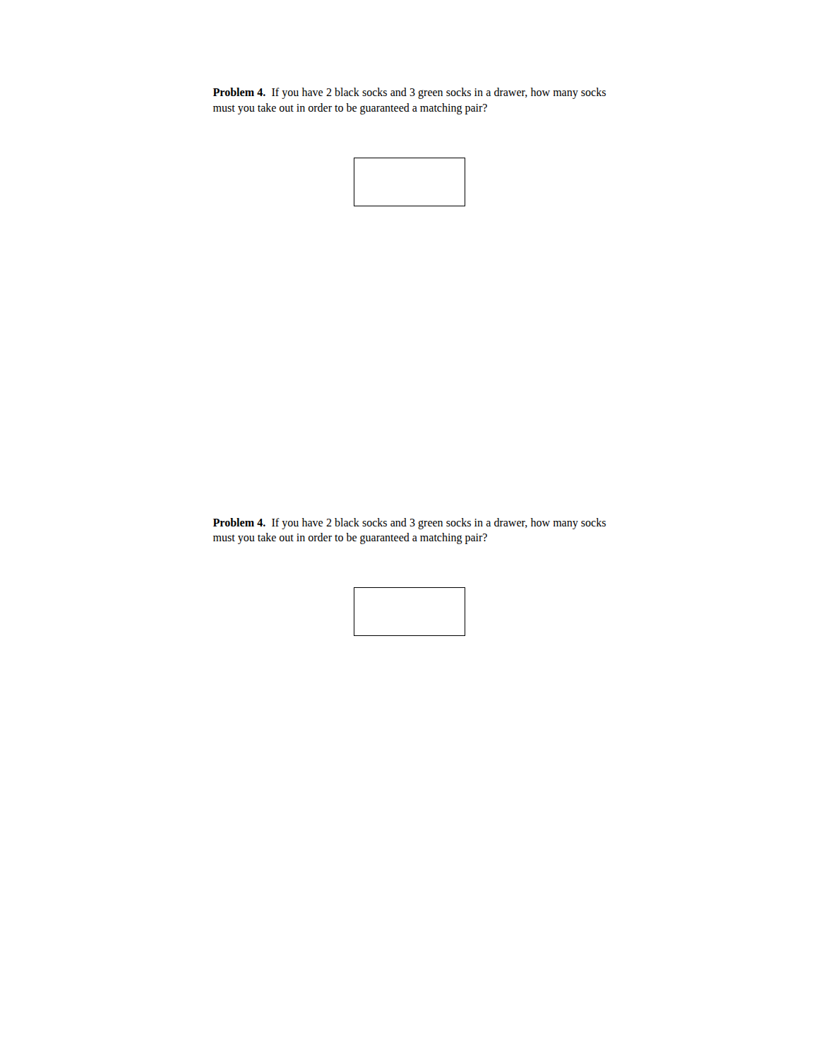Problem 4. If you have 2 black socks and 3 green socks in a drawer, how many socks must you take out in order to be guaranteed a matching pair?
Problem 4. If you have 2 black socks and 3 green socks in a drawer, how many socks must you take out in order to be guaranteed a matching pair?